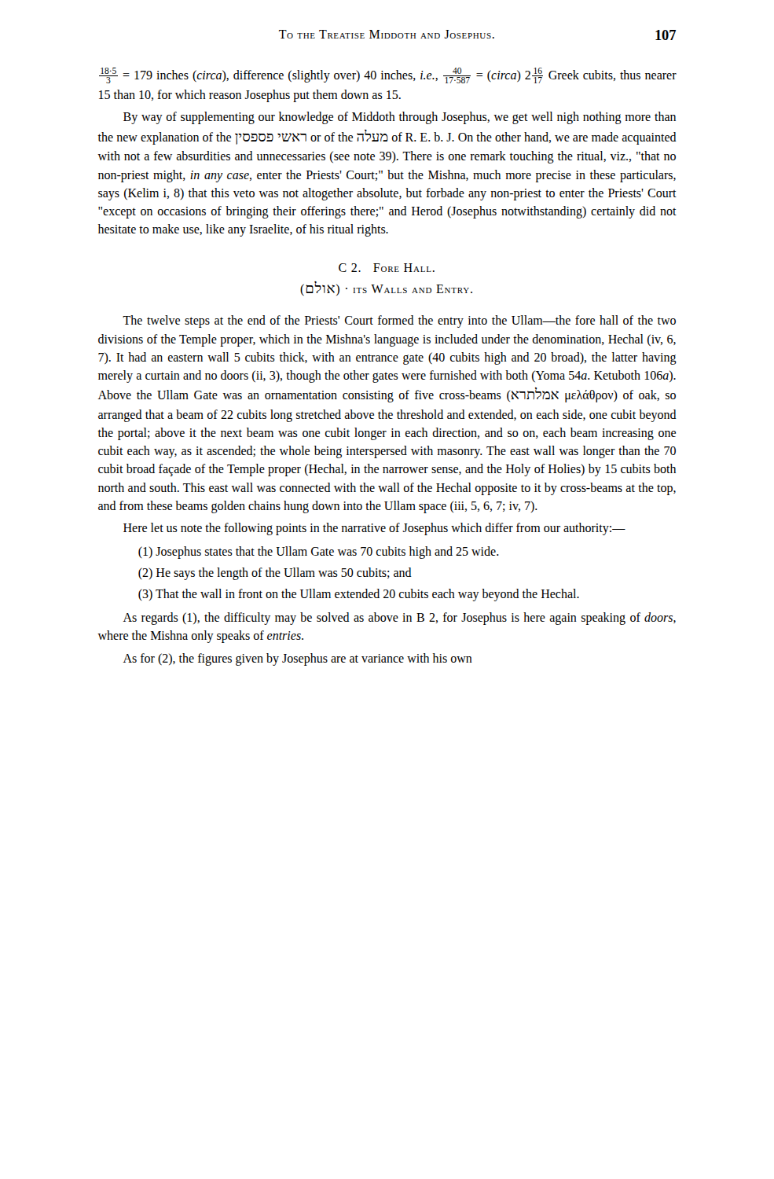107 To the Treatise Middoth and Josephus.
18·53 = 179 inches (circa), difference (slightly over) 40 inches, i.e., 4017·587 = (circa) 21617 Greek cubits, thus nearer 15 than 10, for which reason Josephus put them down as 15.
By way of supplementing our knowledge of Middoth through Josephus, we get well nigh nothing more than the new explanation of the ראשי פספסין or of the מעלה of R. E. b. J. On the other hand, we are made acquainted with not a few absurdities and unnecessaries (see note 39). There is one remark touching the ritual, viz., "that no non-priest might, in any case, enter the Priests' Court;" but the Mishna, much more precise in these particulars, says (Kelim i, 8) that this veto was not altogether absolute, but forbade any non-priest to enter the Priests' Court "except on occasions of bringing their offerings there;" and Herod (Josephus notwithstanding) certainly did not hesitate to make use, like any Israelite, of his ritual rights.
C 2. Fore Hall.
(אולם) · its Walls and Entry.
The twelve steps at the end of the Priests' Court formed the entry into the Ullam—the fore hall of the two divisions of the Temple proper, which in the Mishna's language is included under the denomination, Hechal (iv, 6, 7). It had an eastern wall 5 cubits thick, with an entrance gate (40 cubits high and 20 broad), the latter having merely a curtain and no doors (ii, 3), though the other gates were furnished with both (Yoma 54a. Ketuboth 106a). Above the Ullam Gate was an ornamentation consisting of five cross-beams (אמלתרא μελάθρον) of oak, so arranged that a beam of 22 cubits long stretched above the threshold and extended, on each side, one cubit beyond the portal; above it the next beam was one cubit longer in each direction, and so on, each beam increasing one cubit each way, as it ascended; the whole being interspersed with masonry. The east wall was longer than the 70 cubit broad façade of the Temple proper (Hechal, in the narrower sense, and the Holy of Holies) by 15 cubits both north and south. This east wall was connected with the wall of the Hechal opposite to it by cross-beams at the top, and from these beams golden chains hung down into the Ullam space (iii, 5, 6, 7; iv, 7).
Here let us note the following points in the narrative of Josephus which differ from our authority:—
(1) Josephus states that the Ullam Gate was 70 cubits high and 25 wide.
(2) He says the length of the Ullam was 50 cubits; and
(3) That the wall in front on the Ullam extended 20 cubits each way beyond the Hechal.
As regards (1), the difficulty may be solved as above in B 2, for Josephus is here again speaking of doors, where the Mishna only speaks of entries.
As for (2), the figures given by Josephus are at variance with his own